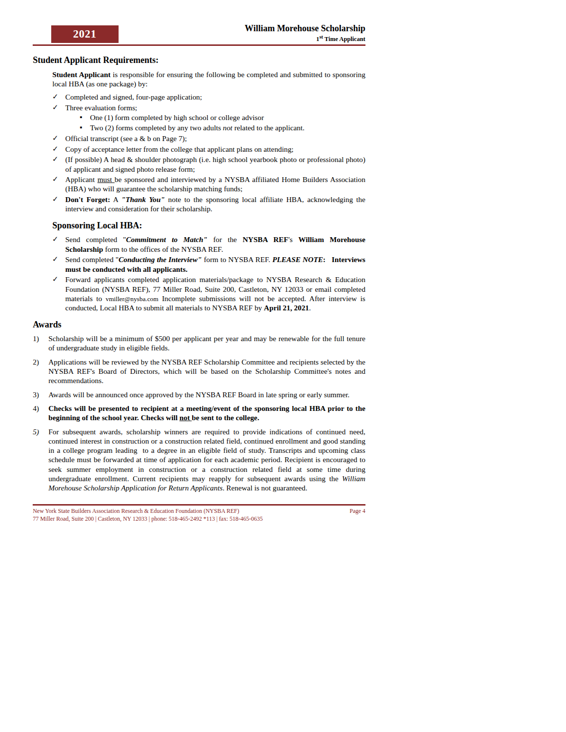2021
William Morehouse Scholarship
1st Time Applicant
Student Applicant Requirements:
Student Applicant is responsible for ensuring the following be completed and submitted to sponsoring local HBA (as one package) by:
Completed and signed, four-page application;
Three evaluation forms;
One (1) form completed by high school or college advisor
Two (2) forms completed by any two adults not related to the applicant.
Official transcript (see a & b on Page 7);
Copy of acceptance letter from the college that applicant plans on attending;
(If possible) A head & shoulder photograph (i.e. high school yearbook photo or professional photo) of applicant and signed photo release form;
Applicant must be sponsored and interviewed by a NYSBA affiliated Home Builders Association (HBA) who will guarantee the scholarship matching funds;
Don't Forget: A "Thank You" note to the sponsoring local affiliate HBA, acknowledging the interview and consideration for their scholarship.
Sponsoring Local HBA:
Send completed "Commitment to Match" for the NYSBA REF's William Morehouse Scholarship form to the offices of the NYSBA REF.
Send completed "Conducting the Interview" form to NYSBA REF. PLEASE NOTE: Interviews must be conducted with all applicants.
Forward applicants completed application materials/package to NYSBA Research & Education Foundation (NYSBA REF), 77 Miller Road, Suite 200, Castleton, NY 12033 or email completed materials to vmiller@nysba.com Incomplete submissions will not be accepted. After interview is conducted, Local HBA to submit all materials to NYSBA REF by April 21, 2021.
Awards
Scholarship will be a minimum of $500 per applicant per year and may be renewable for the full tenure of undergraduate study in eligible fields.
Applications will be reviewed by the NYSBA REF Scholarship Committee and recipients selected by the NYSBA REF's Board of Directors, which will be based on the Scholarship Committee's notes and recommendations.
Awards will be announced once approved by the NYSBA REF Board in late spring or early summer.
Checks will be presented to recipient at a meeting/event of the sponsoring local HBA prior to the beginning of the school year. Checks will not be sent to the college.
For subsequent awards, scholarship winners are required to provide indications of continued need, continued interest in construction or a construction related field, continued enrollment and good standing in a college program leading to a degree in an eligible field of study. Transcripts and upcoming class schedule must be forwarded at time of application for each academic period. Recipient is encouraged to seek summer employment in construction or a construction related field at some time during undergraduate enrollment. Current recipients may reapply for subsequent awards using the William Morehouse Scholarship Application for Return Applicants. Renewal is not guaranteed.
New York State Builders Association Research & Education Foundation (NYSBA REF)
77 Miller Road, Suite 200 | Castleton, NY 12033 | phone: 518-465-2492 *113 | fax: 518-465-0635
Page 4